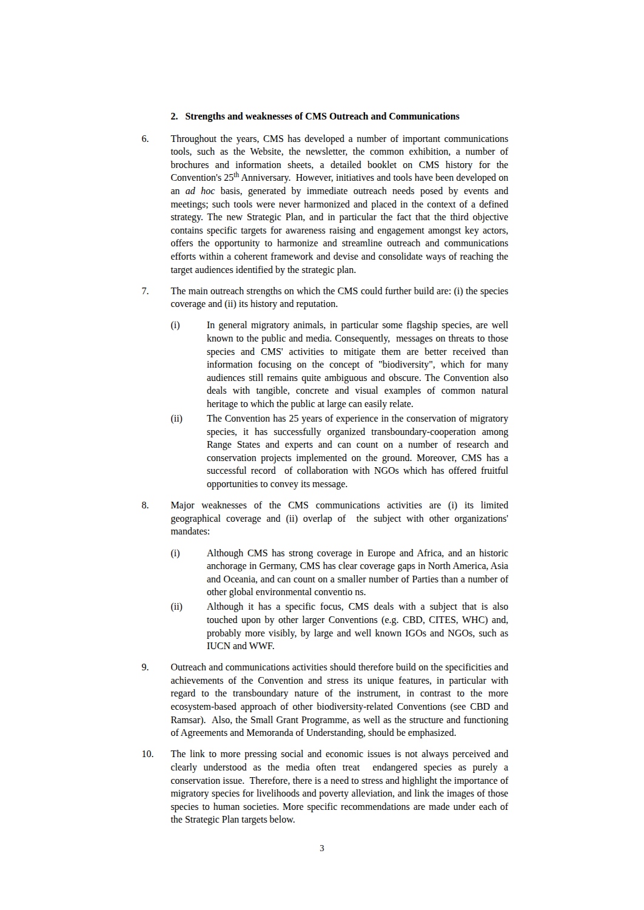2. Strengths and weaknesses of CMS Outreach and Communications
6. Throughout the years, CMS has developed a number of important communications tools, such as the Website, the newsletter, the common exhibition, a number of brochures and information sheets, a detailed booklet on CMS history for the Convention's 25th Anniversary. However, initiatives and tools have been developed on an ad hoc basis, generated by immediate outreach needs posed by events and meetings; such tools were never harmonized and placed in the context of a defined strategy. The new Strategic Plan, and in particular the fact that the third objective contains specific targets for awareness raising and engagement amongst key actors, offers the opportunity to harmonize and streamline outreach and communications efforts within a coherent framework and devise and consolidate ways of reaching the target audiences identified by the strategic plan.
7. The main outreach strengths on which the CMS could further build are: (i) the species coverage and (ii) its history and reputation.
(i) In general migratory animals, in particular some flagship species, are well known to the public and media. Consequently, messages on threats to those species and CMS' activities to mitigate them are better received than information focusing on the concept of "biodiversity", which for many audiences still remains quite ambiguous and obscure. The Convention also deals with tangible, concrete and visual examples of common natural heritage to which the public at large can easily relate.
(ii) The Convention has 25 years of experience in the conservation of migratory species, it has successfully organized transboundary-cooperation among Range States and experts and can count on a number of research and conservation projects implemented on the ground. Moreover, CMS has a successful record of collaboration with NGOs which has offered fruitful opportunities to convey its message.
8. Major weaknesses of the CMS communications activities are (i) its limited geographical coverage and (ii) overlap of the subject with other organizations' mandates:
(i) Although CMS has strong coverage in Europe and Africa, and an historic anchorage in Germany, CMS has clear coverage gaps in North America, Asia and Oceania, and can count on a smaller number of Parties than a number of other global environmental conventio ns.
(ii) Although it has a specific focus, CMS deals with a subject that is also touched upon by other larger Conventions (e.g. CBD, CITES, WHC) and, probably more visibly, by large and well known IGOs and NGOs, such as IUCN and WWF.
9. Outreach and communications activities should therefore build on the specificities and achievements of the Convention and stress its unique features, in particular with regard to the transboundary nature of the instrument, in contrast to the more ecosystem-based approach of other biodiversity-related Conventions (see CBD and Ramsar). Also, the Small Grant Programme, as well as the structure and functioning of Agreements and Memoranda of Understanding, should be emphasized.
10. The link to more pressing social and economic issues is not always perceived and clearly understood as the media often treat endangered species as purely a conservation issue. Therefore, there is a need to stress and highlight the importance of migratory species for livelihoods and poverty alleviation, and link the images of those species to human societies. More specific recommendations are made under each of the Strategic Plan targets below.
3